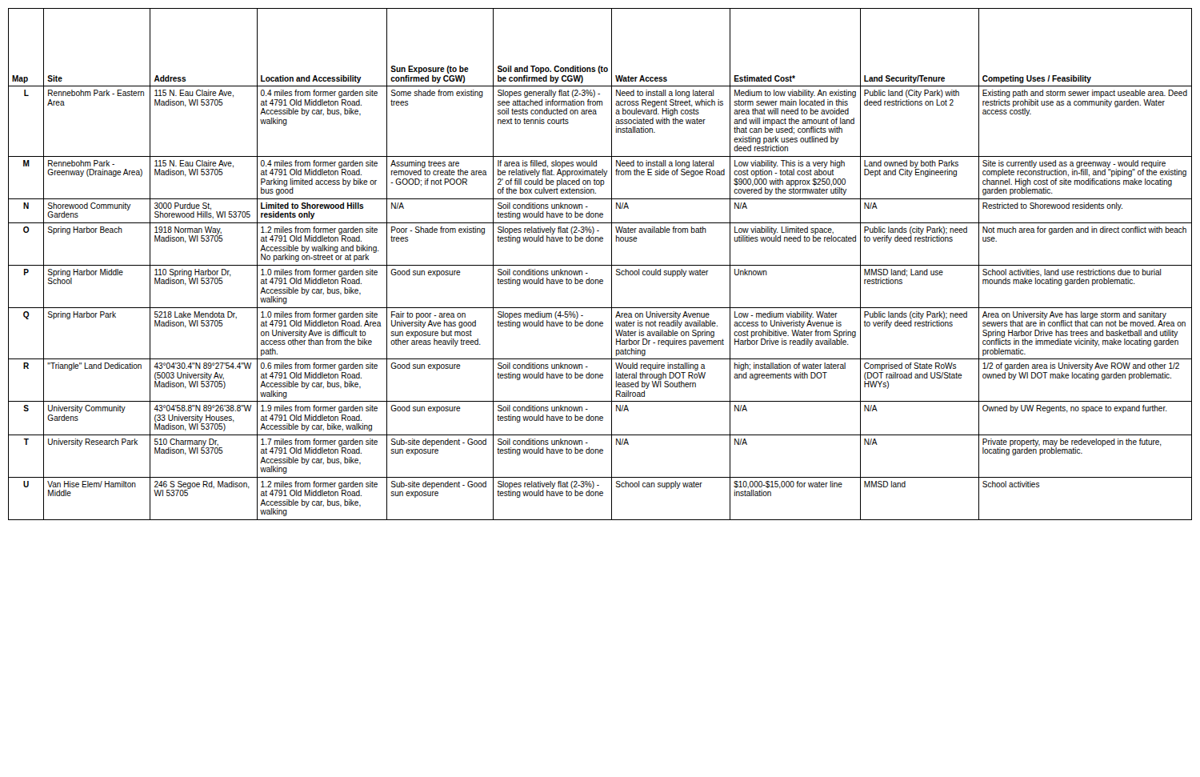| Map | Site | Address | Location and Accessibility | Sun Exposure (to be confirmed by CGW) | Soil and Topo. Conditions (to be confirmed by CGW) | Water Access | Estimated Cost* | Land Security/Tenure | Competing Uses / Feasibility |
| --- | --- | --- | --- | --- | --- | --- | --- | --- | --- |
| L | Rennebohm Park - Eastern Area | 115 N. Eau Claire Ave, Madison, WI 53705 | 0.4 miles from former garden site at 4791 Old Middleton Road. Accessible by car, bus, bike, walking | Some shade from existing trees | Slopes generally flat (2-3%) - see attached information from soil tests conducted on area next to tennis courts | Need to install a long lateral across Regent Street, which is a boulevard. High costs associated with the water installation. | Medium to low viability. An existing storm sewer main located in this area that will need to be avoided and will impact the amount of land that can be used; conflicts with existing park uses outlined by deed restriction | Public land (City Park) with deed restrictions on Lot 2 | Existing path and storm sewer impact useable area. Deed restricts prohibit use as a community garden. Water access costly. |
| M | Rennebohm Park - Greenway (Drainage Area) | 115 N. Eau Claire Ave, Madison, WI 53705 | 0.4 miles from former garden site at 4791 Old Middleton Road. Parking limited access by bike or bus good | Assuming trees are removed to create the area - GOOD; if not POOR | If area is filled, slopes would be relatively flat. Approximately 2' of fill could be placed on top of the box culvert extension. | Need to install a long lateral from the E side of Segoe Road | Low viability. This is a very high cost option - total cost about $900,000 with approx $250,000 covered by the stormwater utilty | Land owned by both Parks Dept and City Engineering | Site is currently used as a greenway - would require complete reconstruction, in-fill, and "piping" of the existing channel. High cost of site modifications make locating garden problematic. |
| N | Shorewood Community Gardens | 3000 Purdue St, Shorewood Hills, WI 53705 | Limited to Shorewood Hills residents only | N/A | Soil conditions unknown - testing would have to be done | N/A | N/A | N/A | Restricted to Shorewood residents only. |
| O | Spring Harbor Beach | 1918 Norman Way, Madison, WI 53705 | 1.2 miles from former garden site at 4791 Old Middleton Road. Accessible by walking and biking. No parking on-street or at park | Poor - Shade from existing trees | Slopes relatively flat (2-3%) - testing would have to be done | Water available from bath house | Low viability. Llimited space, utilities would need to be relocated | Public lands (city Park); need to verify deed restrictions | Not much area for garden and in direct conflict with beach use. |
| P | Spring Harbor Middle School | 110 Spring Harbor Dr, Madison, WI 53705 | 1.0 miles from former garden site at 4791 Old Middleton Road. Accessible by car, bus, bike, walking | Good sun exposure | Soil conditions unknown - testing would have to be done | School could supply water | Unknown | MMSD land; Land use restrictions | School activities, land use restrictions due to burial mounds make locating garden problematic. |
| Q | Spring Harbor Park | 5218 Lake Mendota Dr, Madison, WI 53705 | 1.0 miles from former garden site at 4791 Old Middleton Road. Area on University Ave is difficult to access other than from the bike path. | Fair to poor - area on University Ave has good sun exposure but most other areas heavily treed. | Slopes medium (4-5%) - testing would have to be done | Area on University Avenue water is not readily available. Water is available on Spring Harbor Dr - requires pavement patching | Low - medium viability. Water access to Univeristy Avenue is cost prohibitive. Water from Spring Harbor Drive is readily available. | Public lands (city Park); need to verify deed restrictions | Area on University Ave has large storm and sanitary sewers that are in conflict that can not be moved. Area on Spring Harbor Drive has trees and basketball and utility conflicts in the immediate vicinity, make locating garden problematic. |
| R | "Triangle" Land Dedication | 43°04'30.4"N 89°27'54.4"W (5003 University Av, Madison, WI 53705) | 0.6 miles from former garden site at 4791 Old Middleton Road. Accessible by car, bus, bike, walking | Good sun exposure | Soil conditions unknown - testing would have to be done | Would require installing a lateral through DOT RoW leased by WI Southern Railroad | high; installation of water lateral and agreements with DOT | Comprised of State RoWs (DOT railroad and US/State HWYs) | 1/2 of garden area is University Ave ROW and other 1/2 owned by WI DOT make locating garden problematic. |
| S | University Community Gardens | 43°04'58.8"N 89°26'38.8"W (33 University Houses, Madison, WI 53705) | 1.9 miles from former garden site at 4791 Old Middleton Road. Accessible by car, bike, walking | Good sun exposure | Soil conditions unknown - testing would have to be done | N/A | N/A | N/A | Owned by UW Regents, no space to expand further. |
| T | University Research Park | 510 Charmany Dr, Madison, WI 53705 | 1.7 miles from former garden site at 4791 Old Middleton Road. Accessible by car, bus, bike, walking | Sub-site dependent - Good sun exposure | Soil conditions unknown - testing would have to be done | N/A | N/A | N/A | Private property, may be redeveloped in the future, locating garden problematic. |
| U | Van Hise Elem/ Hamilton Middle | 246 S Segoe Rd, Madison, WI 53705 | 1.2 miles from former garden site at 4791 Old Middleton Road. Accessible by car, bus, bike, walking | Sub-site dependent - Good sun exposure | Slopes relatively flat (2-3%) - testing would have to be done | School can supply water | $10,000-$15,000 for water line installation | MMSD land | School activities |